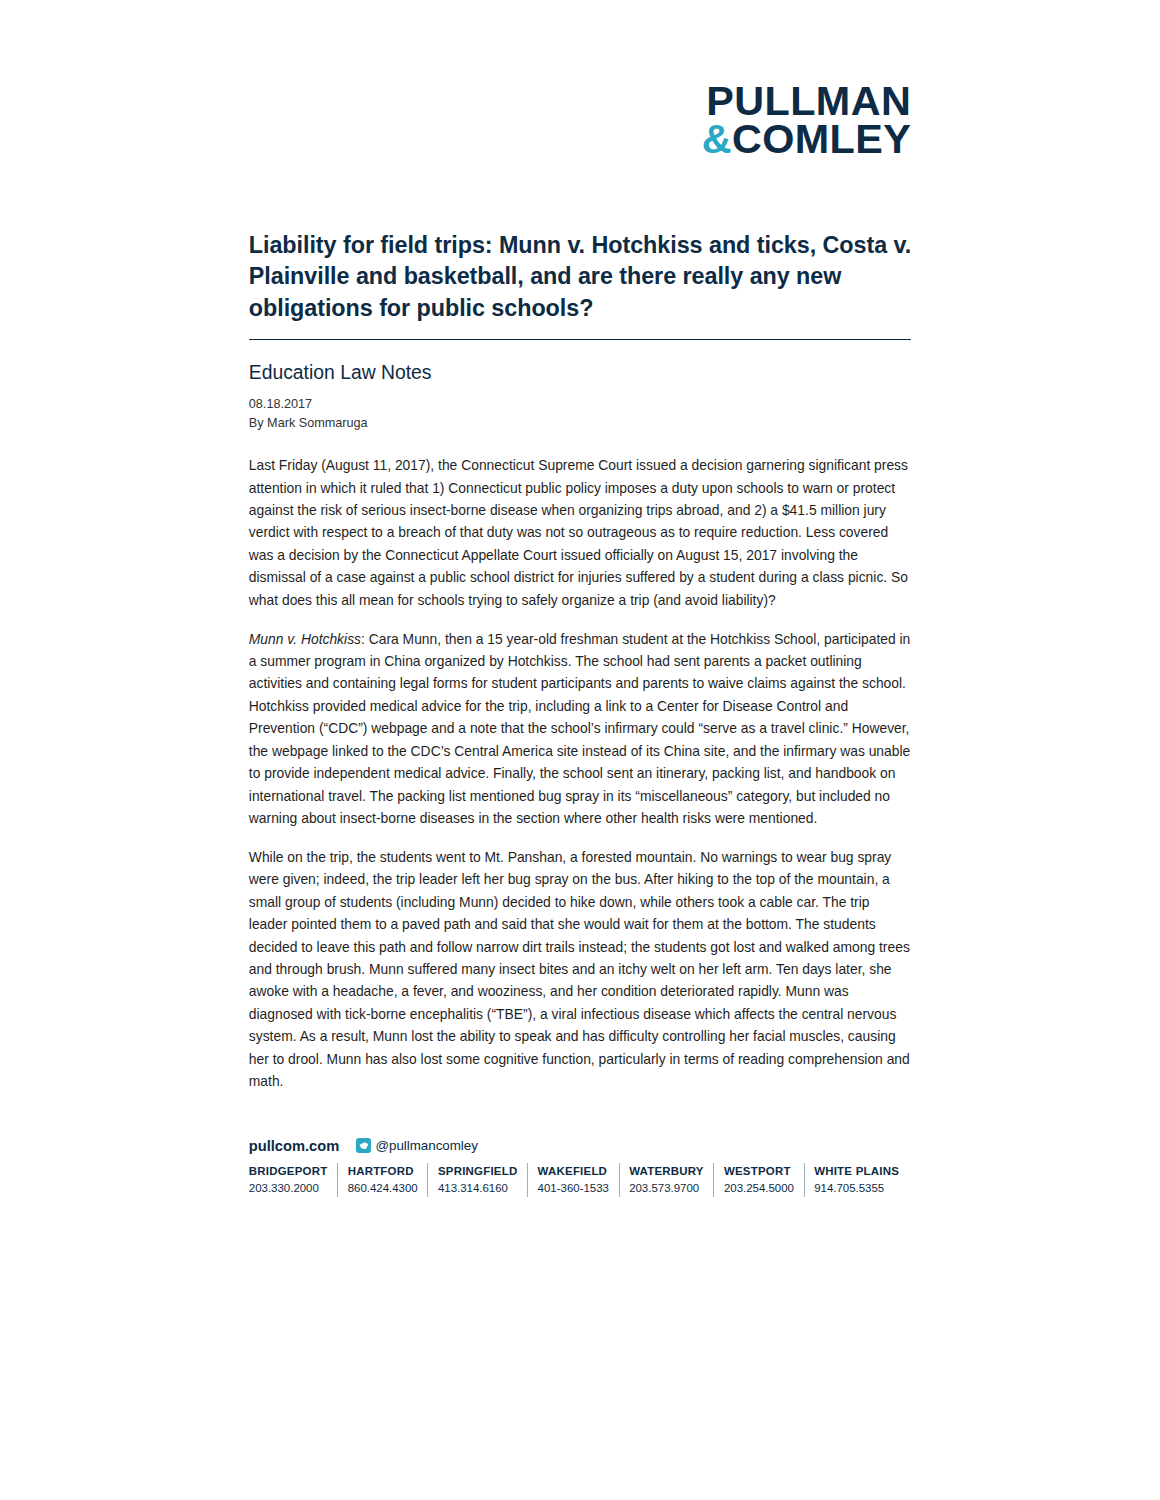PULLMAN &COMLEY
Liability for field trips: Munn v. Hotchkiss and ticks, Costa v. Plainville and basketball, and are there really any new obligations for public schools?
Education Law Notes
08.18.2017
By Mark Sommaruga
Last Friday (August 11, 2017), the Connecticut Supreme Court issued a decision garnering significant press attention in which it ruled that 1) Connecticut public policy imposes a duty upon schools to warn or protect against the risk of serious insect-borne disease when organizing trips abroad, and 2) a $41.5 million jury verdict with respect to a breach of that duty was not so outrageous as to require reduction. Less covered was a decision by the Connecticut Appellate Court issued officially on August 15, 2017 involving the dismissal of a case against a public school district for injuries suffered by a student during a class picnic. So what does this all mean for schools trying to safely organize a trip (and avoid liability)?
Munn v. Hotchkiss: Cara Munn, then a 15 year-old freshman student at the Hotchkiss School, participated in a summer program in China organized by Hotchkiss. The school had sent parents a packet outlining activities and containing legal forms for student participants and parents to waive claims against the school. Hotchkiss provided medical advice for the trip, including a link to a Center for Disease Control and Prevention (“CDC”) webpage and a note that the school’s infirmary could “serve as a travel clinic.” However, the webpage linked to the CDC’s Central America site instead of its China site, and the infirmary was unable to provide independent medical advice. Finally, the school sent an itinerary, packing list, and handbook on international travel. The packing list mentioned bug spray in its “miscellaneous” category, but included no warning about insect-borne diseases in the section where other health risks were mentioned.
While on the trip, the students went to Mt. Panshan, a forested mountain. No warnings to wear bug spray were given; indeed, the trip leader left her bug spray on the bus. After hiking to the top of the mountain, a small group of students (including Munn) decided to hike down, while others took a cable car. The trip leader pointed them to a paved path and said that she would wait for them at the bottom. The students decided to leave this path and follow narrow dirt trails instead; the students got lost and walked among trees and through brush. Munn suffered many insect bites and an itchy welt on her left arm. Ten days later, she awoke with a headache, a fever, and wooziness, and her condition deteriorated rapidly. Munn was diagnosed with tick-borne encephalitis (“TBE”), a viral infectious disease which affects the central nervous system. As a result, Munn lost the ability to speak and has difficulty controlling her facial muscles, causing her to drool. Munn has also lost some cognitive function, particularly in terms of reading comprehension and math.
pullcom.com @pullmancomley
BRIDGEPORT 203.330.2000
HARTFORD 860.424.4300
SPRINGFIELD 413.314.6160
WAKEFIELD 401-360-1533
WATERBURY 203.573.9700
WESTPORT 203.254.5000
WHITE PLAINS 914.705.5355